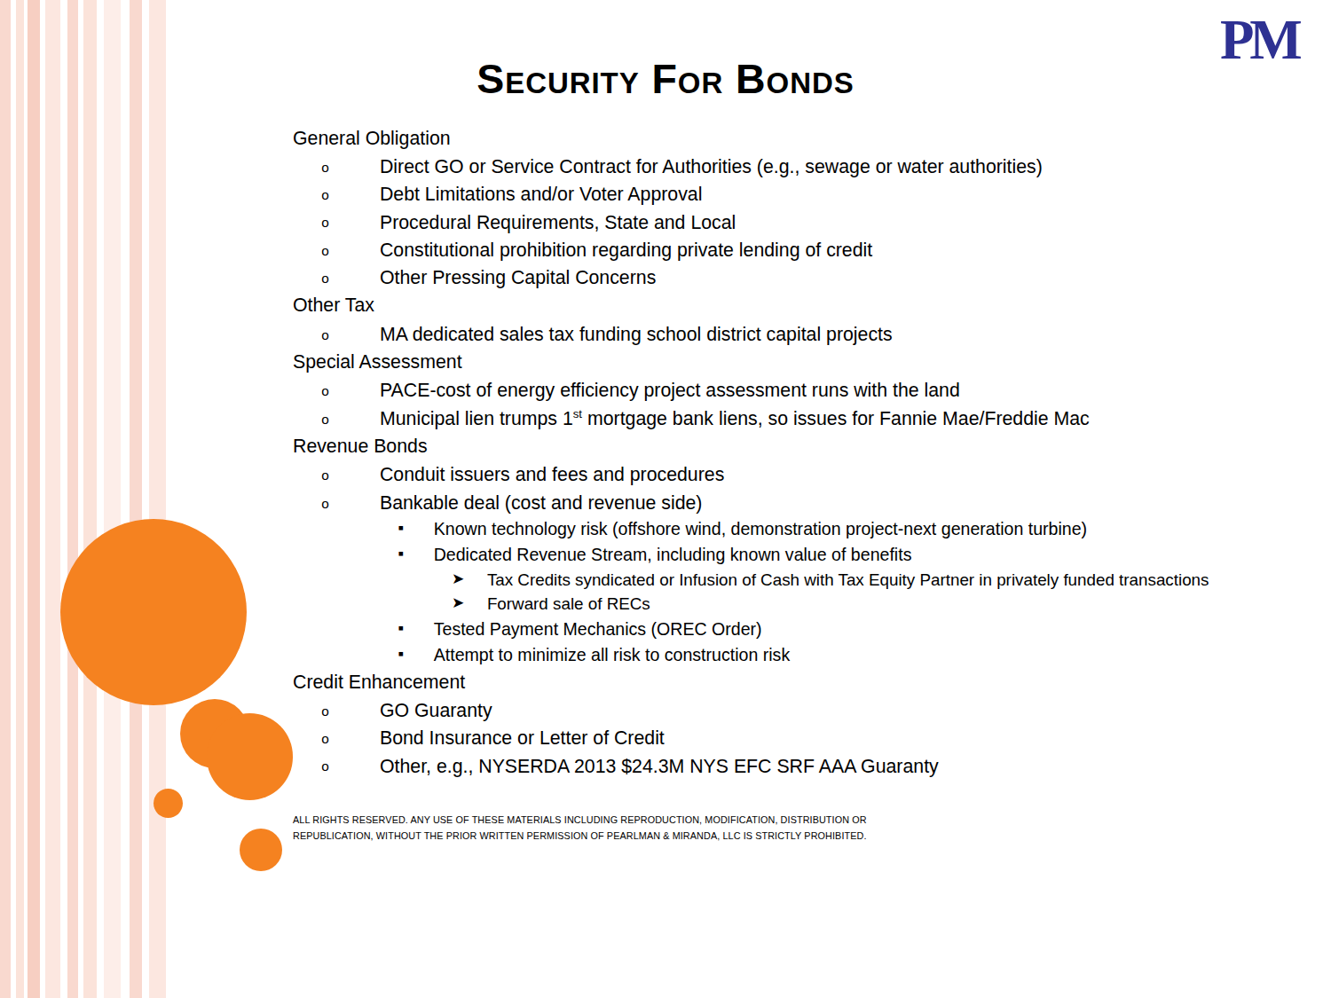PM
Security For Bonds
General Obligation
Direct GO or Service Contract for Authorities (e.g., sewage or water authorities)
Debt Limitations and/or Voter Approval
Procedural Requirements, State and Local
Constitutional prohibition regarding private lending of credit
Other Pressing Capital Concerns
Other Tax
MA dedicated sales tax funding school district capital projects
Special Assessment
PACE-cost of energy efficiency project assessment runs with the land
Municipal lien trumps 1st mortgage bank liens, so issues for Fannie Mae/Freddie Mac
Revenue Bonds
Conduit issuers and fees and procedures
Bankable deal (cost and revenue side)
Known technology risk (offshore wind, demonstration project-next generation turbine)
Dedicated Revenue Stream, including known value of benefits
Tax Credits syndicated or Infusion of Cash with Tax Equity Partner in privately funded transactions
Forward sale of RECs
Tested Payment Mechanics (OREC Order)
Attempt to minimize all risk to construction risk
Credit Enhancement
GO Guaranty
Bond Insurance or Letter of Credit
Other, e.g., NYSERDA 2013 $24.3M NYS EFC SRF AAA Guaranty
ALL RIGHTS RESERVED. ANY USE OF THESE MATERIALS INCLUDING REPRODUCTION, MODIFICATION, DISTRIBUTION OR
REPUBLICATION, WITHOUT THE PRIOR WRITTEN PERMISSION OF PEARLMAN & MIRANDA, LLC IS STRICTLY PROHIBITED.